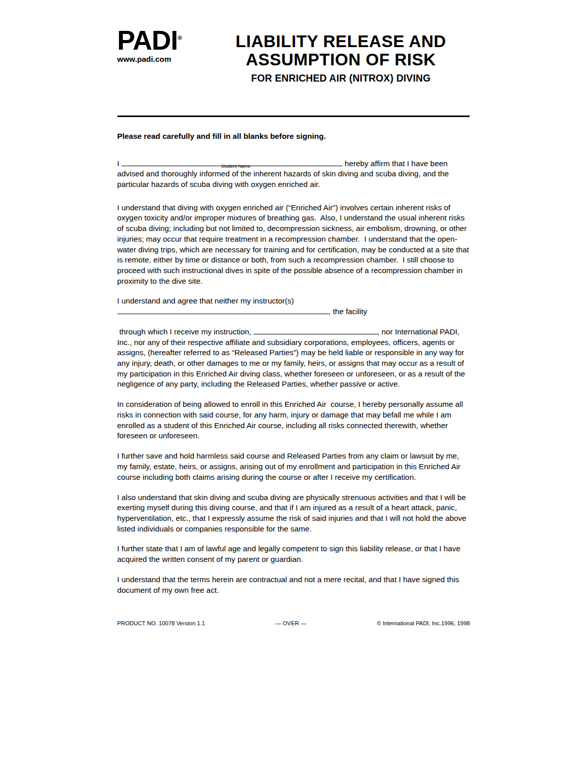PADI®
www.padi.com
LIABILITY RELEASE AND
ASSUMPTION OF RISK
FOR ENRICHED AIR (NITROX) DIVING
Please read carefully and fill in all blanks before signing.
I Student Name hereby affirm that I have been advised and thoroughly informed of the inherent hazards of skin diving and scuba diving, and the particular hazards of scuba diving with oxygen enriched air.
I understand that diving with oxygen enriched air (“Enriched Air”) involves certain inherent risks of oxygen toxicity and/or improper mixtures of breathing gas. Also, I understand the usual inherent risks of scuba diving; including but not limited to, decompression sickness, air embolism, drowning, or other injuries; may occur that require treatment in a recompression chamber. I understand that the open-water diving trips, which are necessary for training and for certification, may be conducted at a site that is remote, either by time or distance or both, from such a recompression chamber. I still choose to proceed with such instructional dives in spite of the possible absence of a recompression chamber in proximity to the dive site.
I understand and agree that neither my instructor(s) , the facility
through which I receive my instruction, , nor International PADI, Inc., nor any of their respective affiliate and subsidiary corporations, employees, officers, agents or assigns, (hereafter referred to as “Released Parties”) may be held liable or responsible in any way for any injury, death, or other damages to me or my family, heirs, or assigns that may occur as a result of my participation in this Enriched Air diving class, whether foreseen or unforeseen, or as a result of the negligence of any party, including the Released Parties, whether passive or active.
In consideration of being allowed to enroll in this Enriched Air course, I hereby personally assume all risks in connection with said course, for any harm, injury or damage that may befall me while I am enrolled as a student of this Enriched Air course, including all risks connected therewith, whether foreseen or unforeseen.
I further save and hold harmless said course and Released Parties from any claim or lawsuit by me, my family, estate, heirs, or assigns, arising out of my enrollment and participation in this Enriched Air course including both claims arising during the course or after I receive my certification.
I also understand that skin diving and scuba diving are physically strenuous activities and that I will be exerting myself during this diving course, and that if I am injured as a result of a heart attack, panic, hyperventilation, etc., that I expressly assume the risk of said injuries and that I will not hold the above listed individuals or companies responsible for the same.
I further state that I am of lawful age and legally competent to sign this liability release, or that I have acquired the written consent of my parent or guardian.
I understand that the terms herein are contractual and not a mere recital, and that I have signed this document of my own free act.
PRODUCT NO. 10078 Version 1.1
— OVER —
© International PADI, Inc.1996, 1998